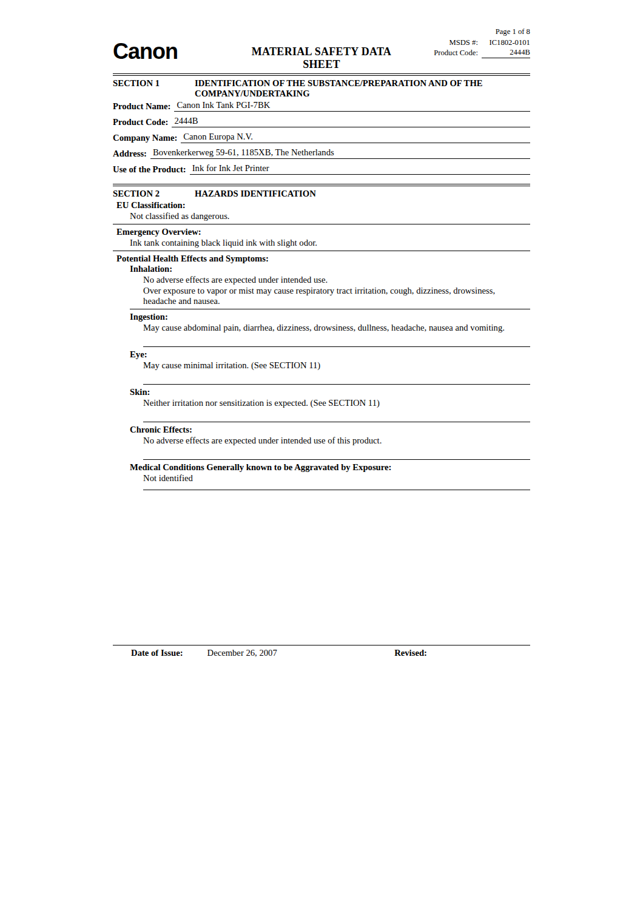Page 1 of 8
Canon
MATERIAL SAFETY DATA SHEET
| MSDS #: | IC1802-0101 |
| Product Code: | 2444B |
SECTION 1
IDENTIFICATION OF THE SUBSTANCE/PREPARATION AND OF THE COMPANY/UNDERTAKING
Product Name:
Canon Ink Tank PGI-7BK
Product Code:
2444B
Company Name:
Canon Europa N.V.
Address:
Bovenkerkerweg 59-61, 1185XB, The Netherlands
Use of the Product:
Ink for Ink Jet Printer
SECTION 2
HAZARDS IDENTIFICATION
EU Classification:
Not classified as dangerous.
Emergency Overview:
Ink tank containing black liquid ink with slight odor.
Potential Health Effects and Symptoms:
Inhalation:
No adverse effects are expected under intended use.
Over exposure to vapor or mist may cause respiratory tract irritation, cough, dizziness, drowsiness, headache and nausea.
Ingestion:
May cause abdominal pain, diarrhea, dizziness, drowsiness, dullness, headache, nausea and vomiting.
Eye:
May cause minimal irritation. (See SECTION 11)
Skin:
Neither irritation nor sensitization is expected. (See SECTION 11)
Chronic Effects:
No adverse effects are expected under intended use of this product.
Medical Conditions Generally known to be Aggravated by Exposure:
Not identified
Date of Issue:
December 26, 2007
Revised: